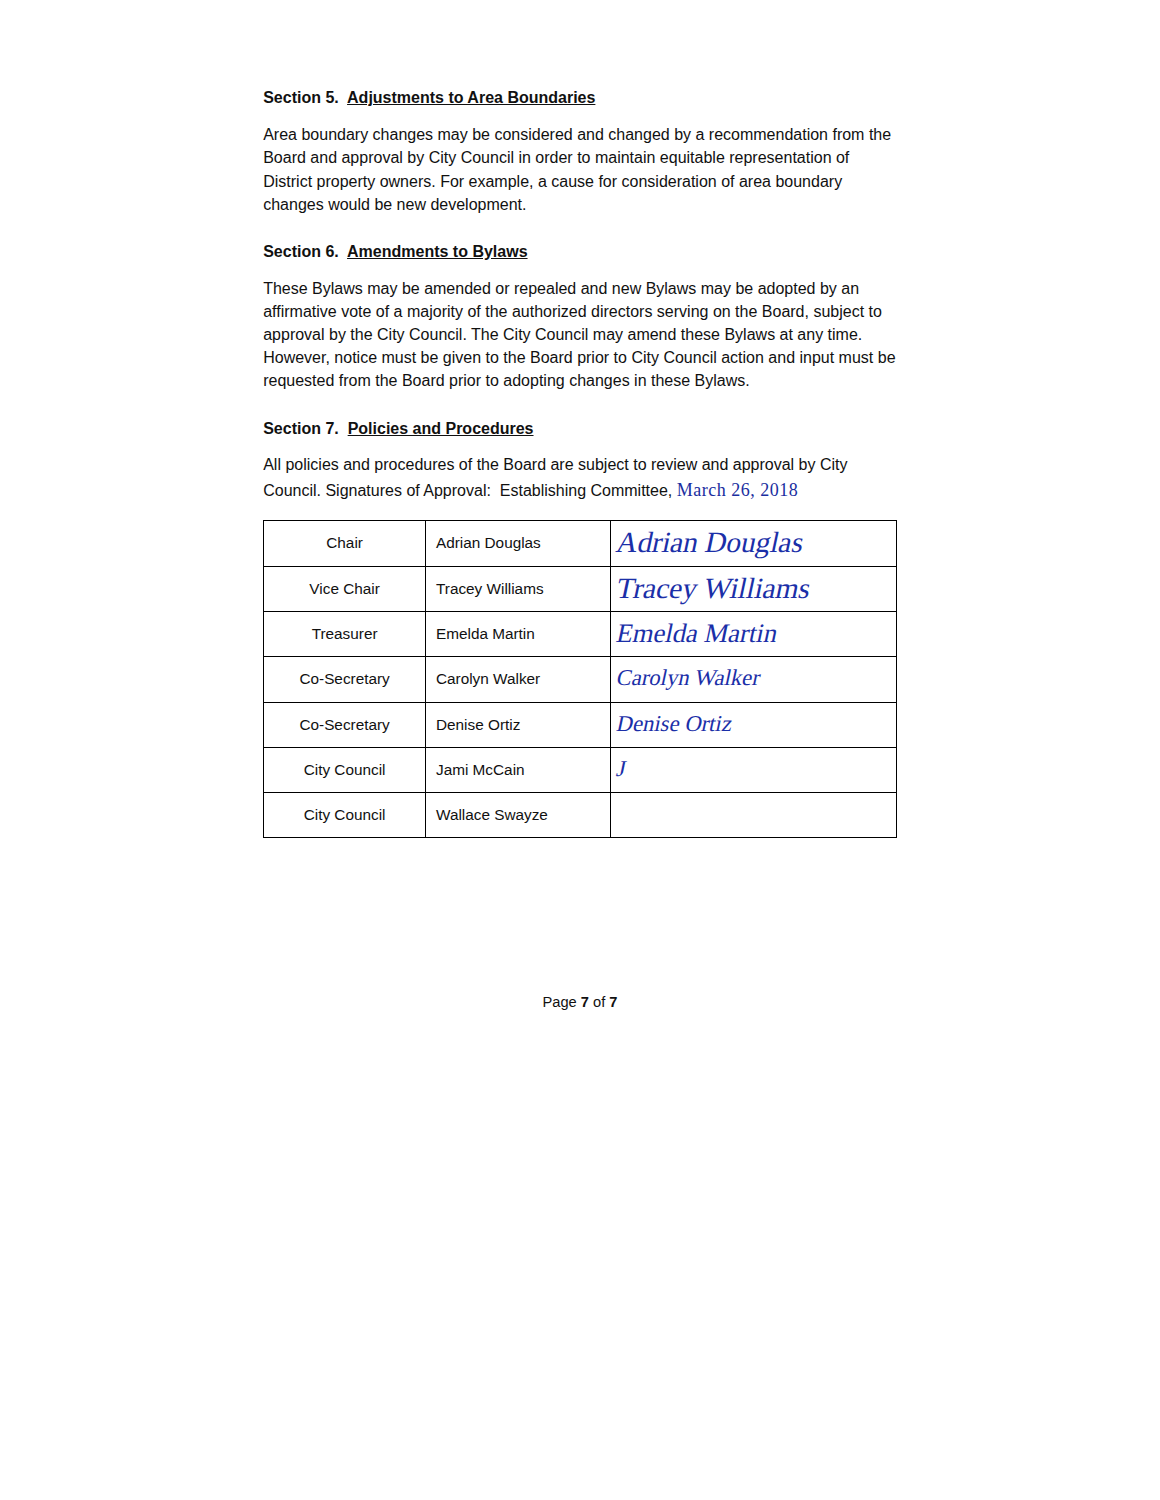Section 5. Adjustments to Area Boundaries
Area boundary changes may be considered and changed by a recommendation from the Board and approval by City Council in order to maintain equitable representation of District property owners. For example, a cause for consideration of area boundary changes would be new development.
Section 6. Amendments to Bylaws
These Bylaws may be amended or repealed and new Bylaws may be adopted by an affirmative vote of a majority of the authorized directors serving on the Board, subject to approval by the City Council. The City Council may amend these Bylaws at any time. However, notice must be given to the Board prior to City Council action and input must be requested from the Board prior to adopting changes in these Bylaws.
Section 7. Policies and Procedures
All policies and procedures of the Board are subject to review and approval by City Council. Signatures of Approval: Establishing Committee, March 26, 2018
| Chair | Adrian Douglas | Adrian Douglas |
| Vice Chair | Tracey Williams | Tracey Williams |
| Treasurer | Emelda Martin | Emelda Martin |
| Co-Secretary | Carolyn Walker | Carolyn Walker |
| Co-Secretary | Denise Ortiz | Denise Ortiz |
| City Council | Jami McCain | J |
| City Council | Wallace Swayze | |
Page 7 of 7